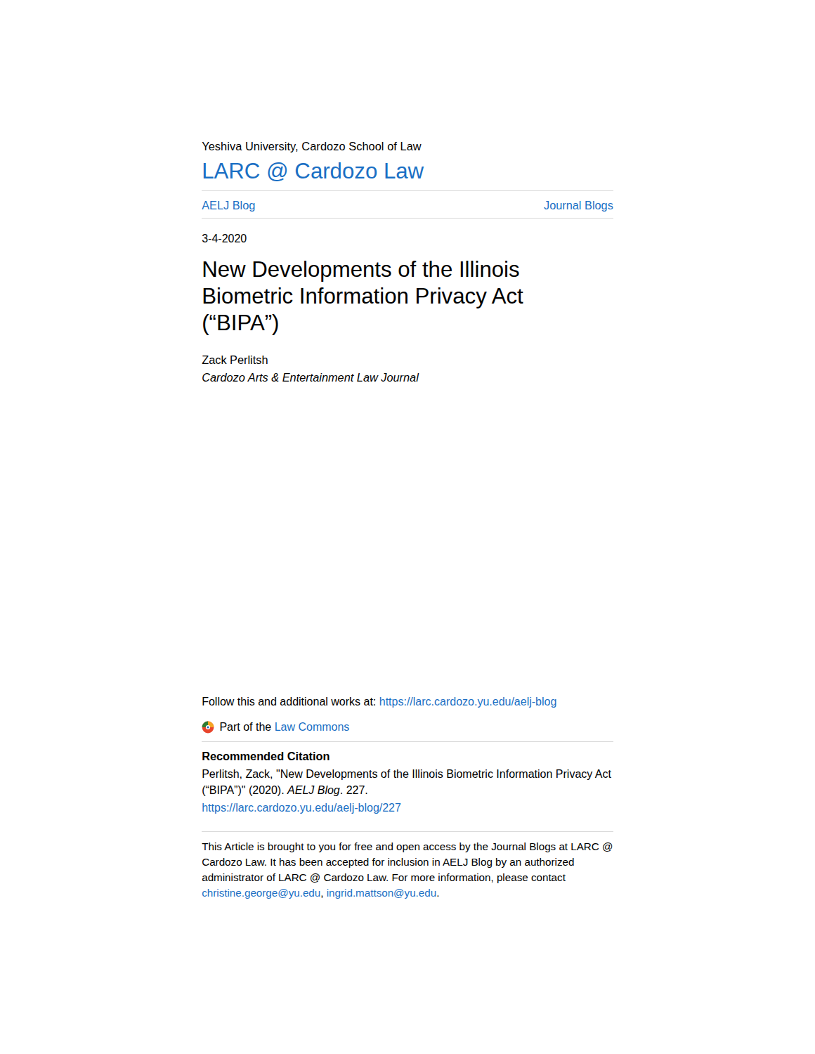Yeshiva University, Cardozo School of Law
LARC @ Cardozo Law
AELJ Blog Journal Blogs
3-4-2020
New Developments of the Illinois Biometric Information Privacy Act (“BIPA”)
Zack Perlitsh
Cardozo Arts & Entertainment Law Journal
Follow this and additional works at: https://larc.cardozo.yu.edu/aelj-blog
Part of the Law Commons
Recommended Citation
Perlitsh, Zack, "New Developments of the Illinois Biometric Information Privacy Act (“BIPA”)" (2020). AELJ Blog. 227.
https://larc.cardozo.yu.edu/aelj-blog/227
This Article is brought to you for free and open access by the Journal Blogs at LARC @ Cardozo Law. It has been accepted for inclusion in AELJ Blog by an authorized administrator of LARC @ Cardozo Law. For more information, please contact christine.george@yu.edu, ingrid.mattson@yu.edu.